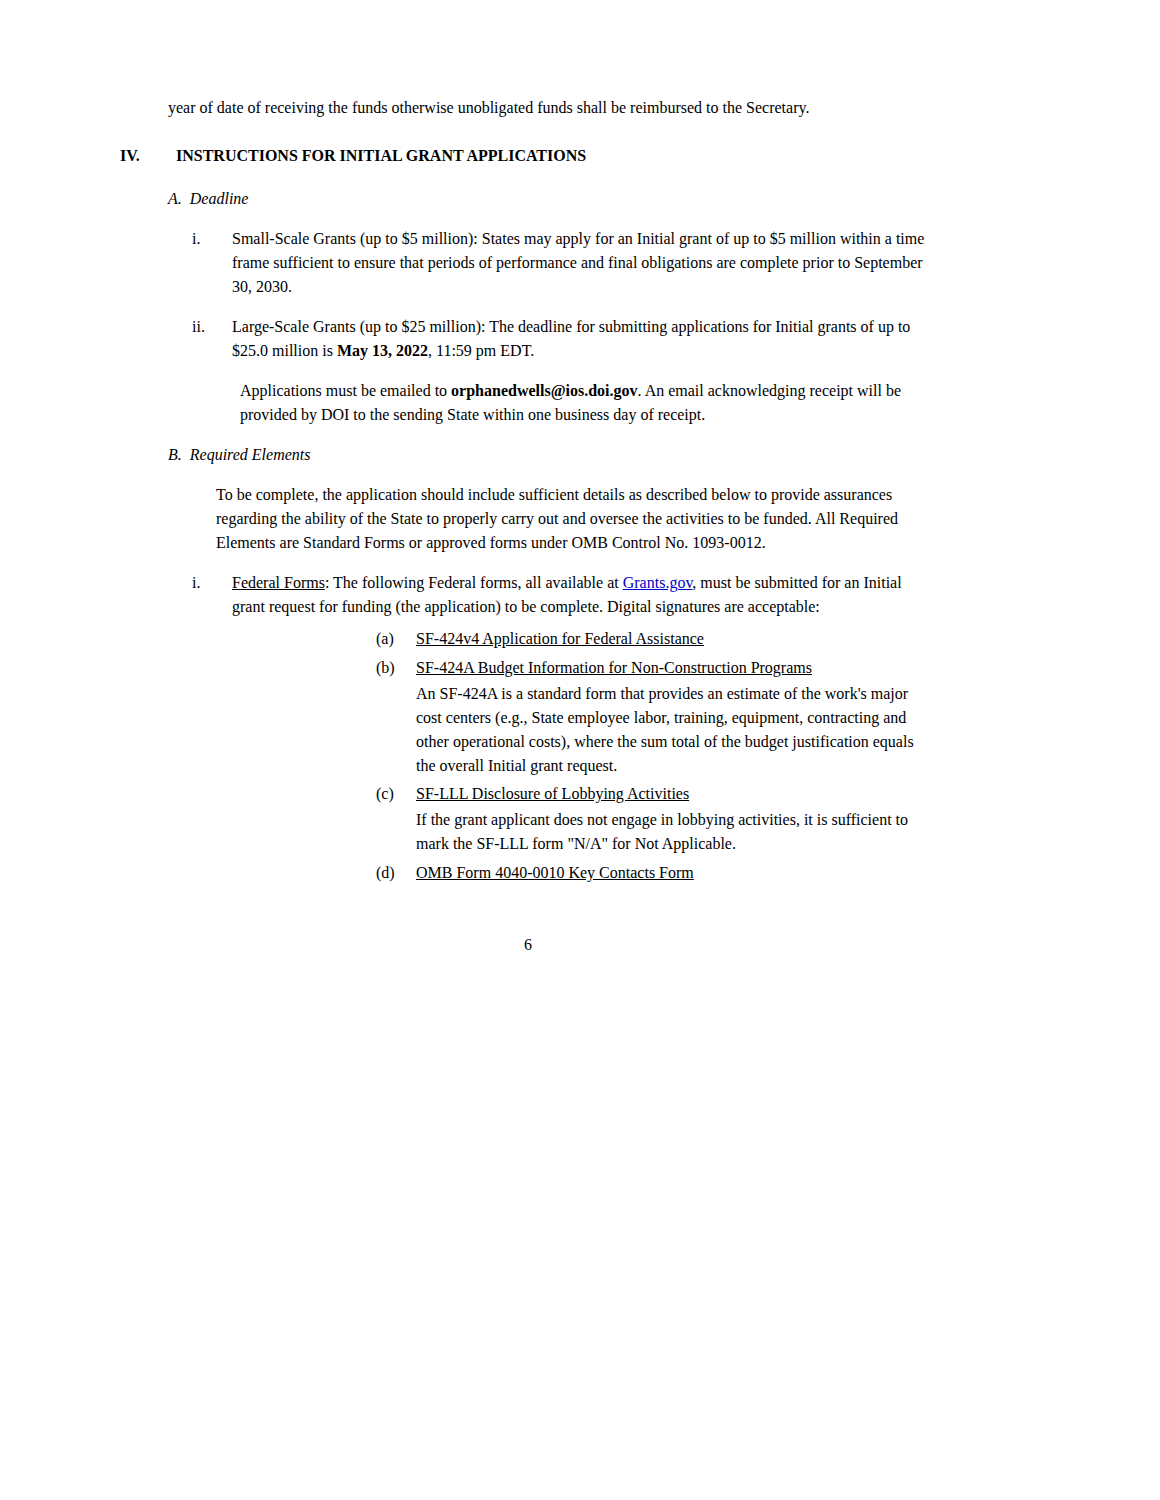year of date of receiving the funds otherwise unobligated funds shall be reimbursed to the Secretary.
IV. INSTRUCTIONS FOR INITIAL GRANT APPLICATIONS
A. Deadline
i. Small-Scale Grants (up to $5 million): States may apply for an Initial grant of up to $5 million within a time frame sufficient to ensure that periods of performance and final obligations are complete prior to September 30, 2030.
ii. Large-Scale Grants (up to $25 million): The deadline for submitting applications for Initial grants of up to $25.0 million is May 13, 2022, 11:59 pm EDT.
Applications must be emailed to orphanedwells@ios.doi.gov. An email acknowledging receipt will be provided by DOI to the sending State within one business day of receipt.
B. Required Elements
To be complete, the application should include sufficient details as described below to provide assurances regarding the ability of the State to properly carry out and oversee the activities to be funded. All Required Elements are Standard Forms or approved forms under OMB Control No. 1093-0012.
i. Federal Forms: The following Federal forms, all available at Grants.gov, must be submitted for an Initial grant request for funding (the application) to be complete. Digital signatures are acceptable:
(a) SF-424v4 Application for Federal Assistance
(b) SF-424A Budget Information for Non-Construction Programs An SF-424A is a standard form that provides an estimate of the work's major cost centers (e.g., State employee labor, training, equipment, contracting and other operational costs), where the sum total of the budget justification equals the overall Initial grant request.
(c) SF-LLL Disclosure of Lobbying Activities If the grant applicant does not engage in lobbying activities, it is sufficient to mark the SF-LLL form "N/A" for Not Applicable.
(d) OMB Form 4040-0010 Key Contacts Form
6